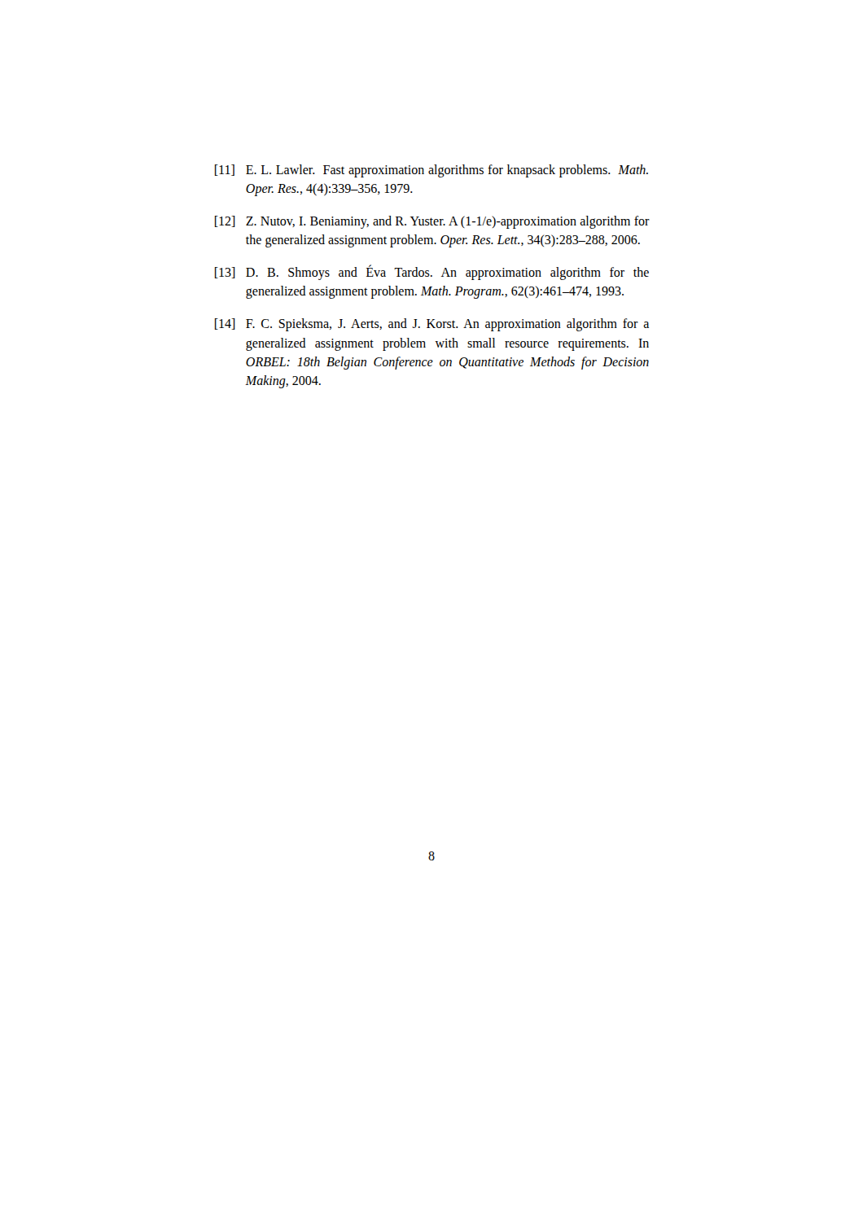[11] E. L. Lawler. Fast approximation algorithms for knapsack problems. Math. Oper. Res., 4(4):339–356, 1979.
[12] Z. Nutov, I. Beniaminy, and R. Yuster. A (1-1/e)-approximation algorithm for the generalized assignment problem. Oper. Res. Lett., 34(3):283–288, 2006.
[13] D. B. Shmoys and Éva Tardos. An approximation algorithm for the generalized assignment problem. Math. Program., 62(3):461–474, 1993.
[14] F. C. Spieksma, J. Aerts, and J. Korst. An approximation algorithm for a generalized assignment problem with small resource requirements. In ORBEL: 18th Belgian Conference on Quantitative Methods for Decision Making, 2004.
8